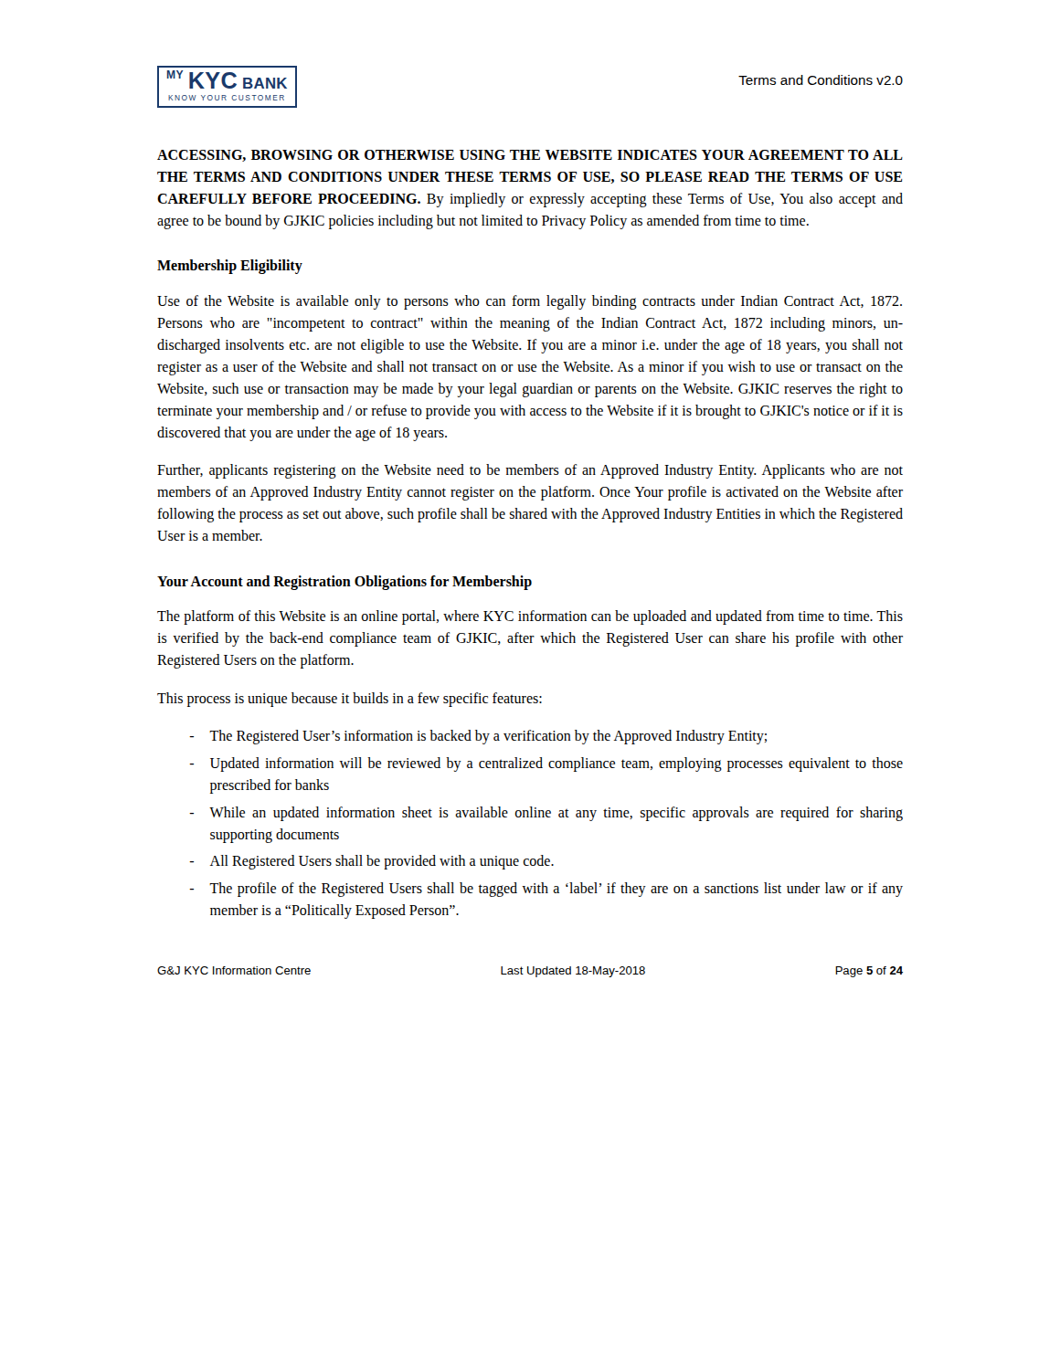MY KYC BANK
KNOW YOUR CUSTOMER
Terms and Conditions v2.0
ACCESSING, BROWSING OR OTHERWISE USING THE WEBSITE INDICATES YOUR AGREEMENT TO ALL THE TERMS AND CONDITIONS UNDER THESE TERMS OF USE, SO PLEASE READ THE TERMS OF USE CAREFULLY BEFORE PROCEEDING. By impliedly or expressly accepting these Terms of Use, You also accept and agree to be bound by GJKIC policies including but not limited to Privacy Policy as amended from time to time.
Membership Eligibility
Use of the Website is available only to persons who can form legally binding contracts under Indian Contract Act, 1872. Persons who are "incompetent to contract" within the meaning of the Indian Contract Act, 1872 including minors, un-discharged insolvents etc. are not eligible to use the Website. If you are a minor i.e. under the age of 18 years, you shall not register as a user of the Website and shall not transact on or use the Website. As a minor if you wish to use or transact on the Website, such use or transaction may be made by your legal guardian or parents on the Website. GJKIC reserves the right to terminate your membership and / or refuse to provide you with access to the Website if it is brought to GJKIC's notice or if it is discovered that you are under the age of 18 years.
Further, applicants registering on the Website need to be members of an Approved Industry Entity. Applicants who are not members of an Approved Industry Entity cannot register on the platform. Once Your profile is activated on the Website after following the process as set out above, such profile shall be shared with the Approved Industry Entities in which the Registered User is a member.
Your Account and Registration Obligations for Membership
The platform of this Website is an online portal, where KYC information can be uploaded and updated from time to time. This is verified by the back-end compliance team of GJKIC, after which the Registered User can share his profile with other Registered Users on the platform.
This process is unique because it builds in a few specific features:
The Registered User’s information is backed by a verification by the Approved Industry Entity;
Updated information will be reviewed by a centralized compliance team, employing processes equivalent to those prescribed for banks
While an updated information sheet is available online at any time, specific approvals are required for sharing supporting documents
All Registered Users shall be provided with a unique code.
The profile of the Registered Users shall be tagged with a ‘label’ if they are on a sanctions list under law or if any member is a “Politically Exposed Person”.
G&J KYC Information Centre
Last Updated 18-May-2018
Page 5 of 24